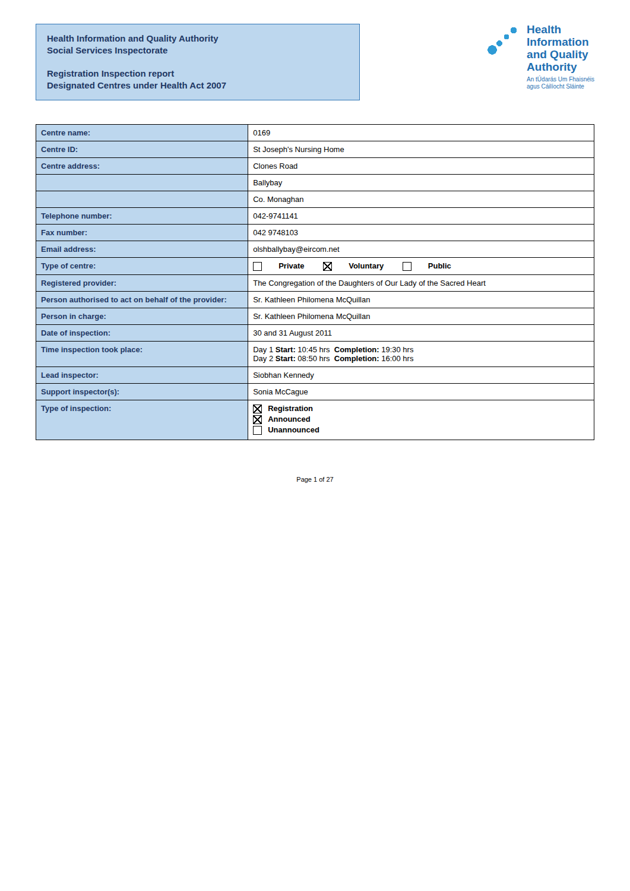Health Information and Quality Authority
Social Services Inspectorate
Registration Inspection report
Designated Centres under Health Act 2007
Health Information and Quality Authority An tÚdarás Um Fhaisnéis
agus Cáilíocht Sláinte
| Centre name: | 0169 |
| Centre ID: | St Joseph's Nursing Home |
| Centre address: | Clones Road |
| | Ballybay |
| | Co. Monaghan |
| Telephone number: | 042-9741141 |
| Fax number: | 042 9748103 |
| Email address: | olshballybay@eircom.net |
| Type of centre: | Private Voluntary Public |
| Registered provider: | The Congregation of the Daughters of Our Lady of the Sacred Heart |
| Person authorised to act on behalf of the provider: | Sr. Kathleen Philomena McQuillan |
| Person in charge: | Sr. Kathleen Philomena McQuillan |
| Date of inspection: | 30 and 31 August 2011 |
| Time inspection took place: | Day 1 Start: 10:45 hrs Completion: 19:30 hrs Day 2 Start: 08:50 hrs Completion: 16:00 hrs |
| Lead inspector: | Siobhan Kennedy |
| Support inspector(s): | Sonia McCague |
| Type of inspection: | Registration Announced Unannounced |
Page 1 of 27